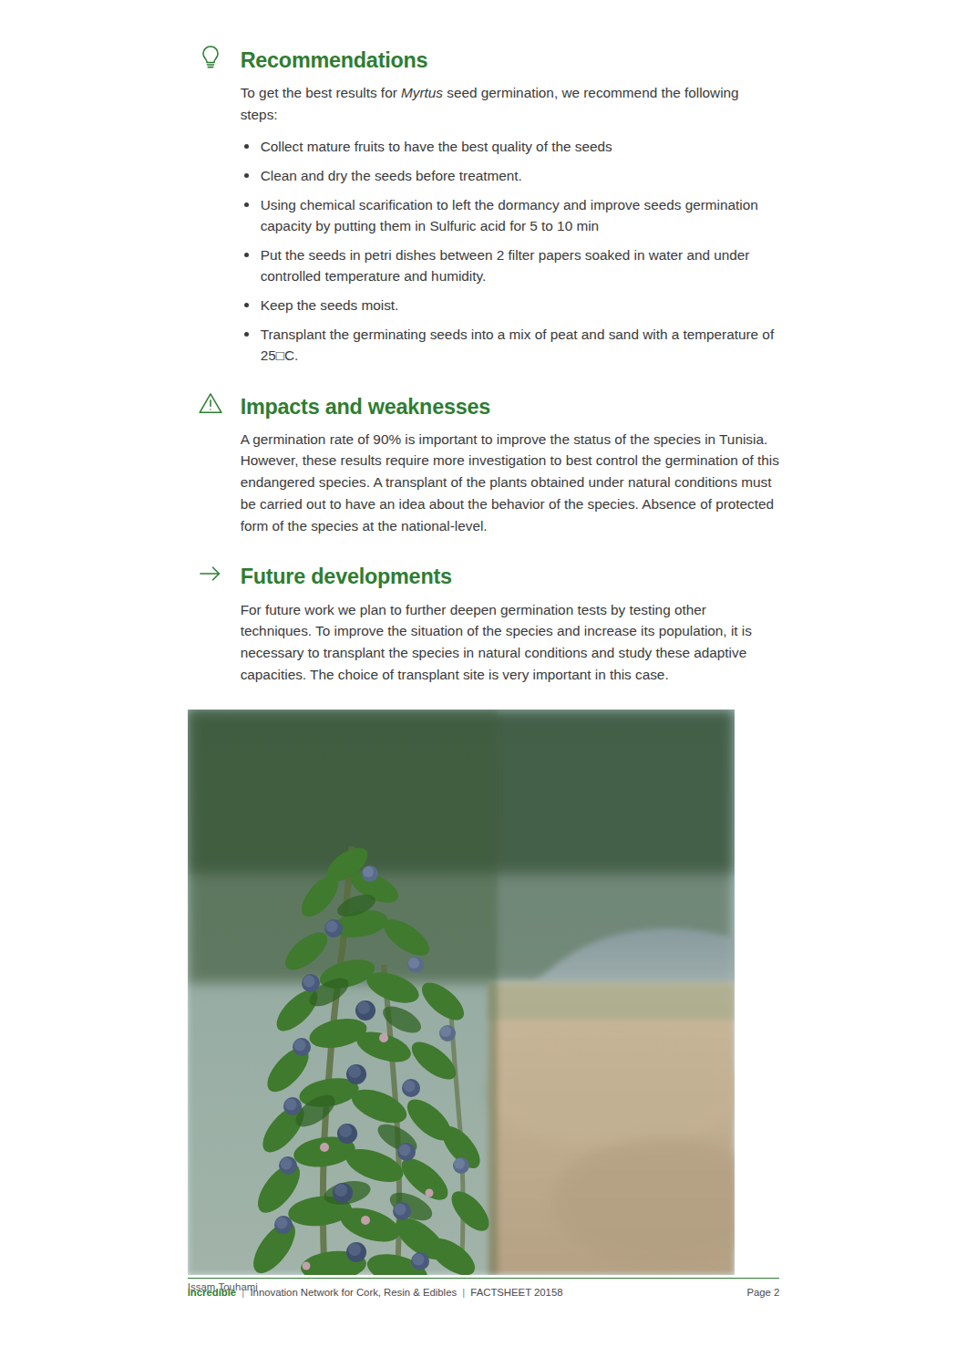Recommendations
To get the best results for Myrtus seed germination, we recommend the following steps:
Collect mature fruits to have the best quality of the seeds
Clean and dry the seeds before treatment.
Using chemical scarification to left the dormancy and improve seeds germination capacity by putting them in Sulfuric acid for 5 to 10 min
Put the seeds in petri dishes between 2 filter papers soaked in water and under controlled temperature and humidity.
Keep the seeds moist.
Transplant the germinating seeds into a mix of peat and sand with a temperature of 25□C.
Impacts and weaknesses
A germination rate of 90% is important to improve the status of the species in Tunisia. However, these results require more investigation to best control the germination of this endangered species. A transplant of the plants obtained under natural conditions must be carried out to have an idea about the behavior of the species. Absence of protected form of the species at the national-level.
Future developments
For future work we plan to further deepen germination tests by testing other techniques. To improve the situation of the species and increase its population, it is necessary to transplant the species in natural conditions and study these adaptive capacities. The choice of transplant site is very important in this case.
Issam Touhami
incredible | Innovation Network for Cork, Resin & Edibles | FACTSHEET 20158
Page 2